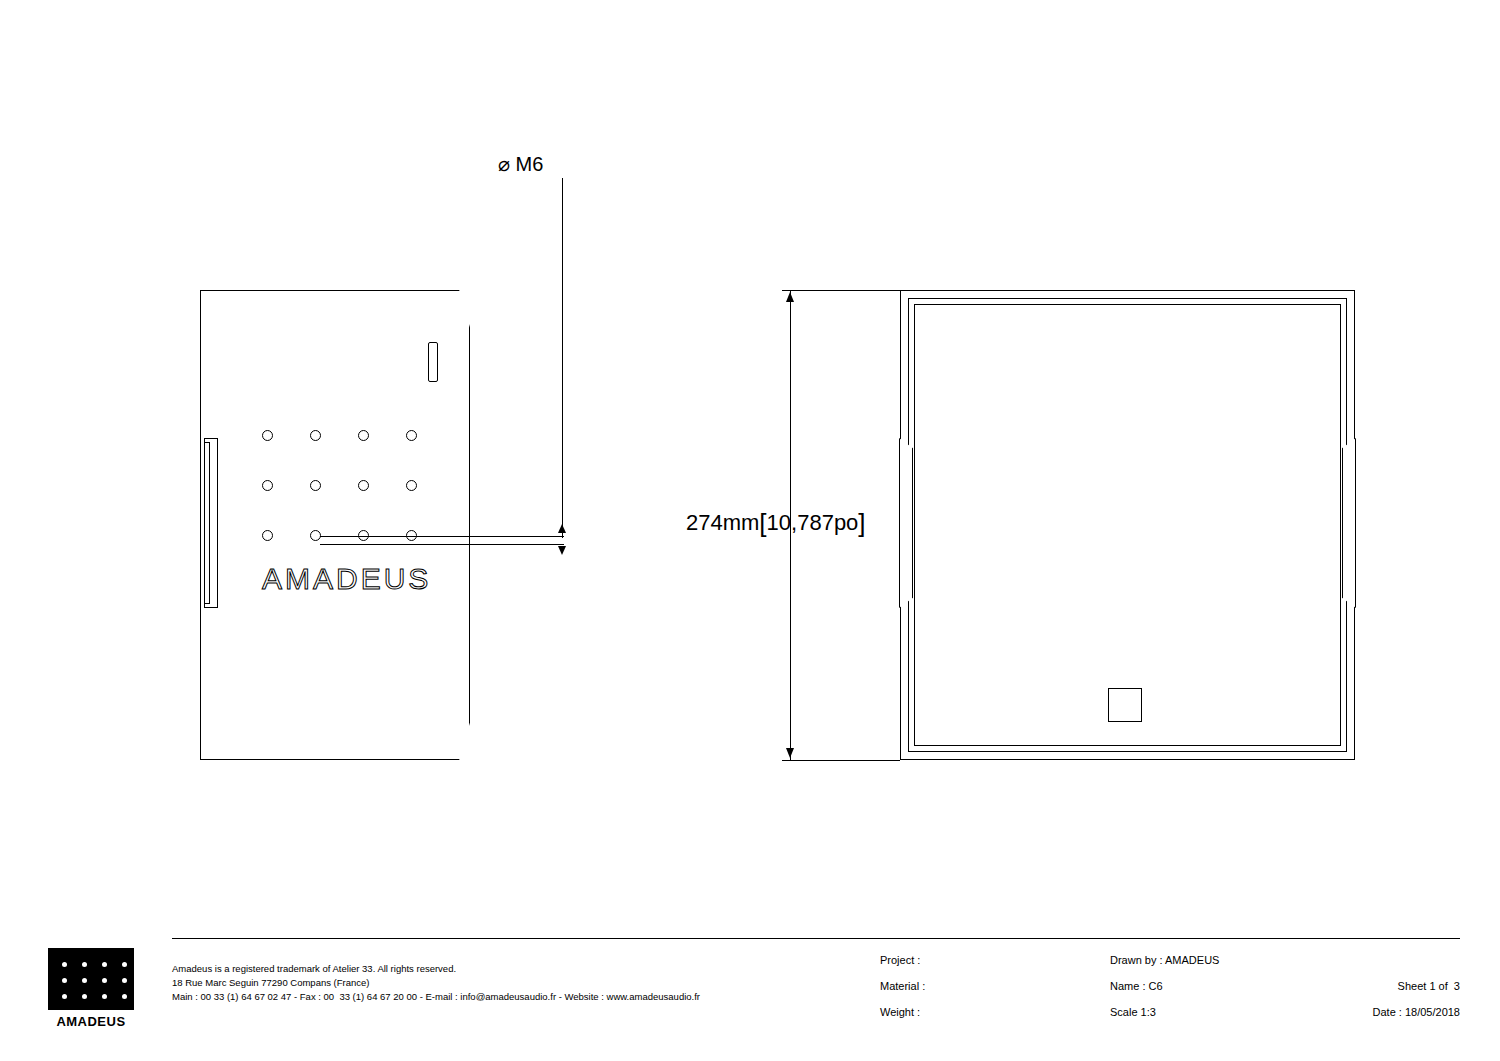AMADEUS
⌀ M6
274mm[10,787po]
AMADEUS
Amadeus is a registered trademark of Atelier 33. All rights reserved.
18 Rue Marc Seguin 77290 Compans (France)
Main : 00 33 (1) 64 67 02 47 - Fax : 00 33 (1) 64 67 20 00 - E-mail : info@amadeusaudio.fr - Website : www.amadeusaudio.fr
Project :
Material :
Weight :
Drawn by : AMADEUS
Name : C6
Scale 1:3
Sheet 1 of 3
Date : 18/05/2018